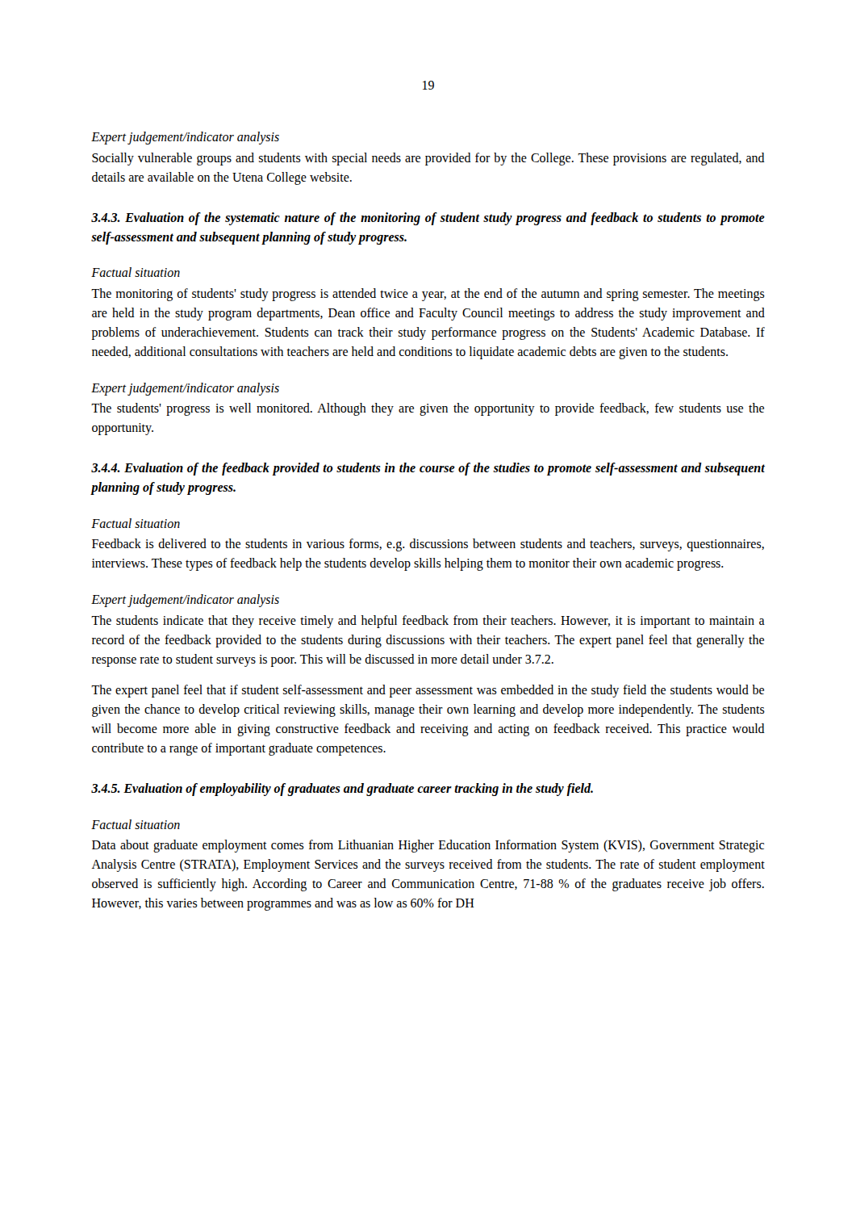19
Expert judgement/indicator analysis
Socially vulnerable groups and students with special needs are provided for by the College. These provisions are regulated, and details are available on the Utena College website.
3.4.3. Evaluation of the systematic nature of the monitoring of student study progress and feedback to students to promote self-assessment and subsequent planning of study progress.
Factual situation
The monitoring of students' study progress is attended twice a year, at the end of the autumn and spring semester. The meetings are held in the study program departments, Dean office and Faculty Council meetings to address the study improvement and problems of underachievement. Students can track their study performance progress on the Students' Academic Database. If needed, additional consultations with teachers are held and conditions to liquidate academic debts are given to the students.
Expert judgement/indicator analysis
The students' progress is well monitored. Although they are given the opportunity to provide feedback, few students use the opportunity.
3.4.4. Evaluation of the feedback provided to students in the course of the studies to promote self-assessment and subsequent planning of study progress.
Factual situation
Feedback is delivered to the students in various forms, e.g. discussions between students and teachers, surveys, questionnaires, interviews. These types of feedback help the students develop skills helping them to monitor their own academic progress.
Expert judgement/indicator analysis
The students indicate that they receive timely and helpful feedback from their teachers. However, it is important to maintain a record of the feedback provided to the students during discussions with their teachers. The expert panel feel that generally the response rate to student surveys is poor. This will be discussed in more detail under 3.7.2.
The expert panel feel that if student self-assessment and peer assessment was embedded in the study field the students would be given the chance to develop critical reviewing skills, manage their own learning and develop more independently. The students will become more able in giving constructive feedback and receiving and acting on feedback received. This practice would contribute to a range of important graduate competences.
3.4.5. Evaluation of employability of graduates and graduate career tracking in the study field.
Factual situation
Data about graduate employment comes from Lithuanian Higher Education Information System (KVIS), Government Strategic Analysis Centre (STRATA), Employment Services and the surveys received from the students. The rate of student employment observed is sufficiently high. According to Career and Communication Centre, 71-88 % of the graduates receive job offers. However, this varies between programmes and was as low as 60% for DH